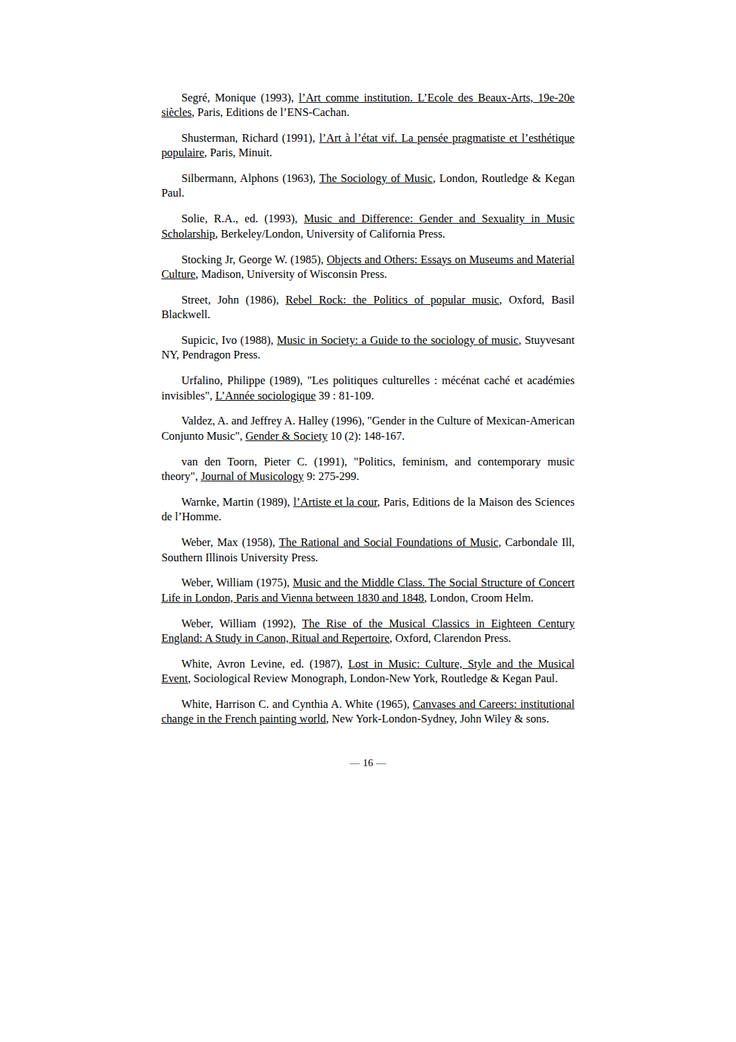Segré, Monique (1993), l’Art comme institution. L’Ecole des Beaux-Arts, 19e-20e siècles, Paris, Editions de l’ENS-Cachan.
Shusterman, Richard (1991), l’Art à l’état vif. La pensée pragmatiste et l’esthétique populaire, Paris, Minuit.
Silbermann, Alphons (1963), The Sociology of Music, London, Routledge & Kegan Paul.
Solie, R.A., ed. (1993), Music and Difference: Gender and Sexuality in Music Scholarship, Berkeley/London, University of California Press.
Stocking Jr, George W. (1985), Objects and Others: Essays on Museums and Material Culture, Madison, University of Wisconsin Press.
Street, John (1986), Rebel Rock: the Politics of popular music, Oxford, Basil Blackwell.
Supicic, Ivo (1988), Music in Society: a Guide to the sociology of music, Stuyvesant NY, Pendragon Press.
Urfalino, Philippe (1989), "Les politiques culturelles : mécénat caché et académies invisibles", L’Année sociologique 39 : 81-109.
Valdez, A. and Jeffrey A. Halley (1996), "Gender in the Culture of Mexican-American Conjunto Music", Gender & Society 10 (2): 148-167.
van den Toorn, Pieter C. (1991), "Politics, feminism, and contemporary music theory", Journal of Musicology 9: 275-299.
Warnke, Martin (1989), l’Artiste et la cour, Paris, Editions de la Maison des Sciences de l’Homme.
Weber, Max (1958), The Rational and Social Foundations of Music, Carbondale Ill, Southern Illinois University Press.
Weber, William (1975), Music and the Middle Class. The Social Structure of Concert Life in London, Paris and Vienna between 1830 and 1848, London, Croom Helm.
Weber, William (1992), The Rise of the Musical Classics in Eighteen Century England: A Study in Canon, Ritual and Repertoire, Oxford, Clarendon Press.
White, Avron Levine, ed. (1987), Lost in Music: Culture, Style and the Musical Event, Sociological Review Monograph, London-New York, Routledge & Kegan Paul.
White, Harrison C. and Cynthia A. White (1965), Canvases and Careers: institutional change in the French painting world, New York-London-Sydney, John Wiley & sons.
— 16 —